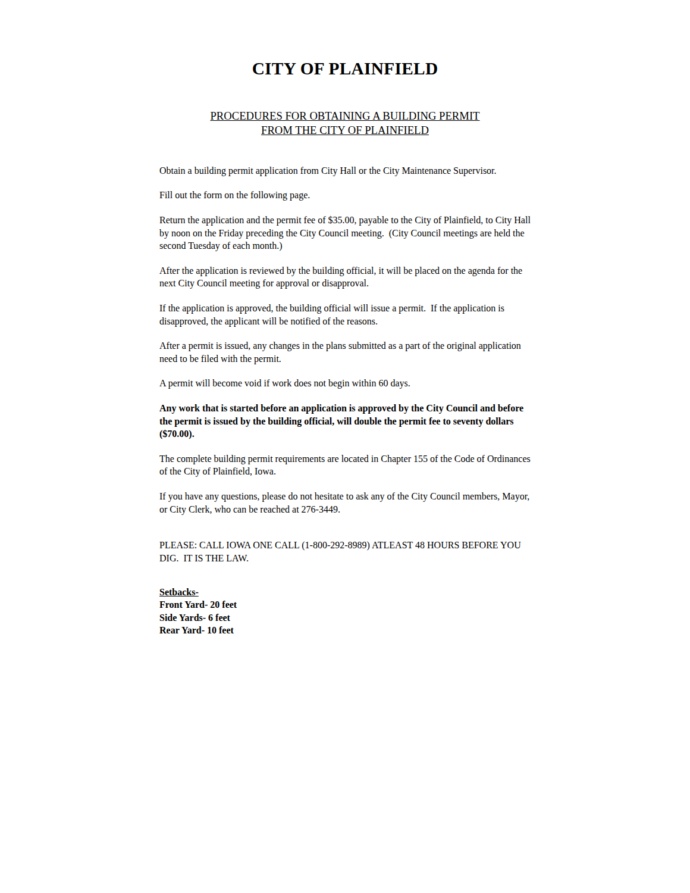CITY OF PLAINFIELD
PROCEDURES FOR OBTAINING A BUILDING PERMIT FROM THE CITY OF PLAINFIELD
Obtain a building permit application from City Hall or the City Maintenance Supervisor.
Fill out the form on the following page.
Return the application and the permit fee of $35.00, payable to the City of Plainfield, to City Hall by noon on the Friday preceding the City Council meeting. (City Council meetings are held the second Tuesday of each month.)
After the application is reviewed by the building official, it will be placed on the agenda for the next City Council meeting for approval or disapproval.
If the application is approved, the building official will issue a permit. If the application is disapproved, the applicant will be notified of the reasons.
After a permit is issued, any changes in the plans submitted as a part of the original application need to be filed with the permit.
A permit will become void if work does not begin within 60 days.
Any work that is started before an application is approved by the City Council and before the permit is issued by the building official, will double the permit fee to seventy dollars ($70.00).
The complete building permit requirements are located in Chapter 155 of the Code of Ordinances of the City of Plainfield, Iowa.
If you have any questions, please do not hesitate to ask any of the City Council members, Mayor, or City Clerk, who can be reached at 276-3449.
PLEASE: CALL IOWA ONE CALL (1-800-292-8989) ATLEAST 48 HOURS BEFORE YOU DIG. IT IS THE LAW.
Setbacks-
Front Yard- 20 feet
Side Yards- 6 feet
Rear Yard- 10 feet